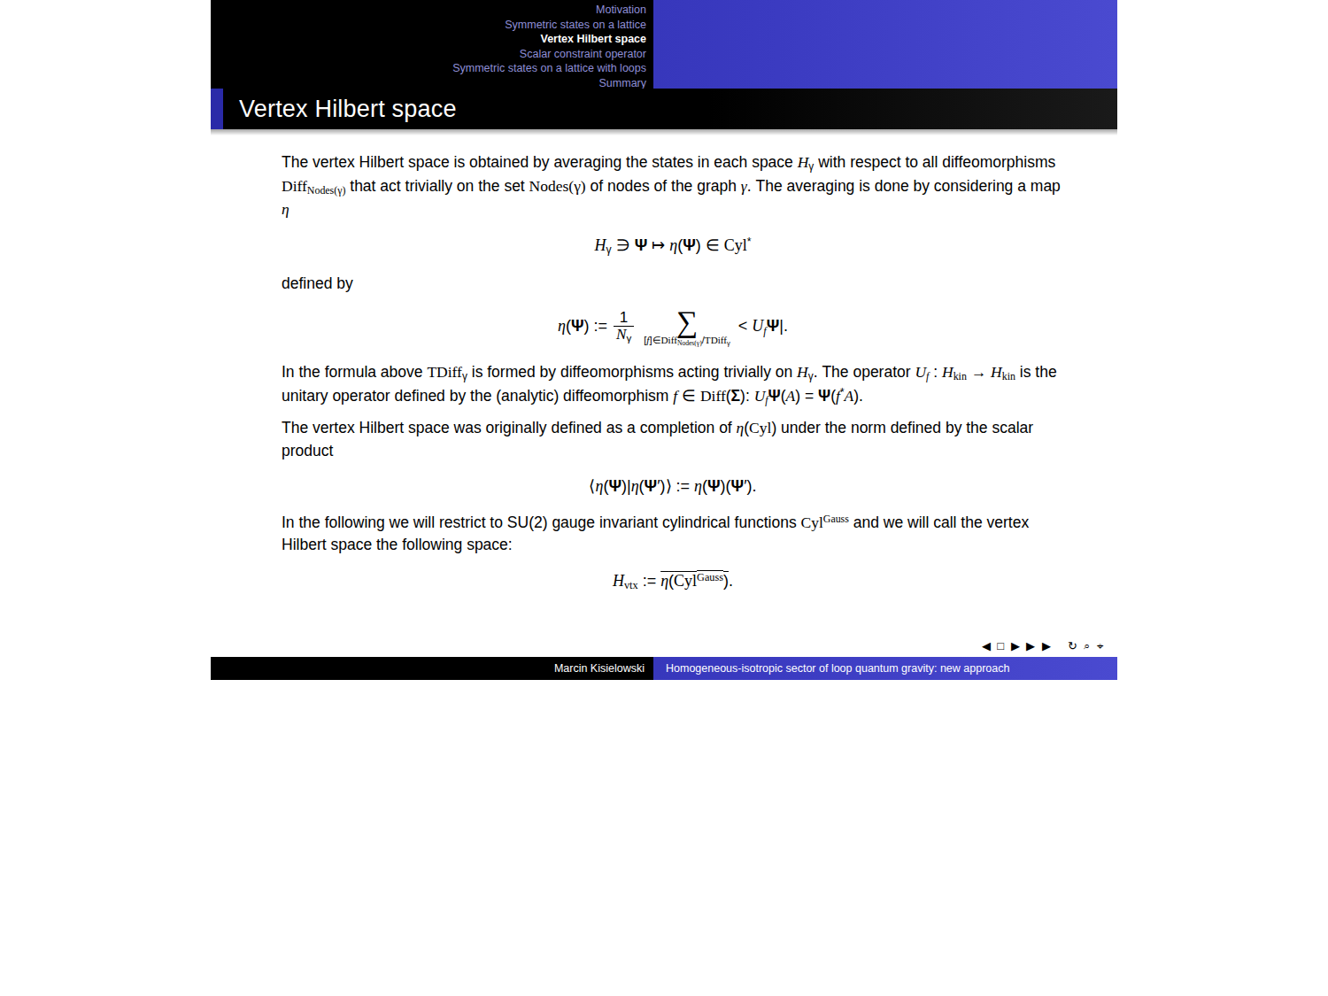Motivation
Symmetric states on a lattice
Vertex Hilbert space
Scalar constraint operator
Symmetric states on a lattice with loops
Summary
Vertex Hilbert space
The vertex Hilbert space is obtained by averaging the states in each space Hγ with respect to all diffeomorphisms Diff Nodes(γ) that act trivially on the set Nodes(γ) of nodes of the graph γ. The averaging is done by considering a map η
Hγ ∋ Ψ ↦ η(Ψ) ∈ Cyl*
defined by
η(Ψ) := 1 Nγ ∑ [f]∈Diff Nodes(γ)/TDiff γ < UfΨ|.
In the formula above TDiff γ is formed by diffeomorphisms acting trivially on Hγ. The operator Uf : Hkin → Hkin is the unitary operator defined by the (analytic) diffeomorphism f ∈ Diff(Σ): UfΨ(A) = Ψ(f*A).
The vertex Hilbert space was originally defined as a completion of η(Cyl) under the norm defined by the scalar product
⟨η(Ψ)|η(Ψ′)⟩ := η(Ψ)(Ψ′).
In the following we will restrict to SU(2) gauge invariant cylindrical functions Cyl Gauss and we will call the vertex Hilbert space the following space:
Hvtx := η(Cyl Gauss).
◀ □ ▶ ▶ ▶ ↻ ⌕ ⌖
Marcin Kisielowski
Homogeneous-isotropic sector of loop quantum gravity: new approach